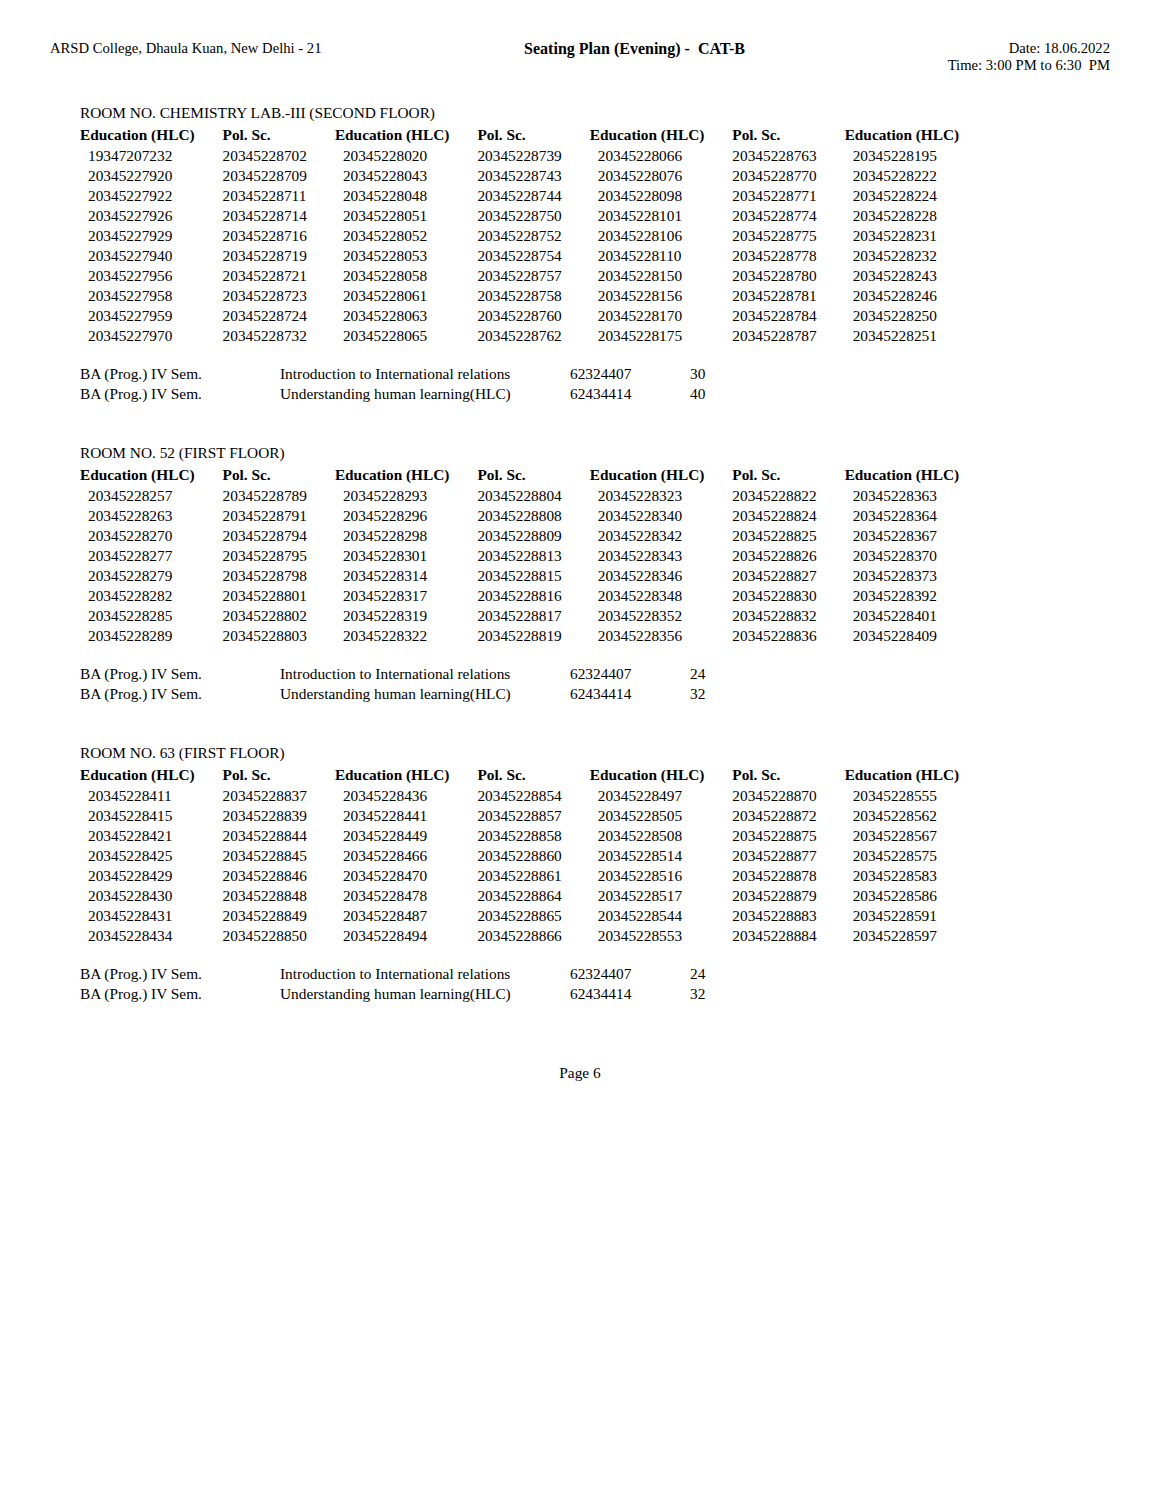ARSD College, Dhaula Kuan, New Delhi - 21
Seating Plan (Evening) - CAT-B
Date: 18.06.2022
Time: 3:00 PM to 6:30 PM
ROOM NO. CHEMISTRY LAB.-III (SECOND FLOOR)
| Education (HLC) | Pol. Sc. | Education (HLC) | Pol. Sc. | Education (HLC) | Pol. Sc. | Education (HLC) |
| --- | --- | --- | --- | --- | --- | --- |
| 19347207232 | 20345228702 | 20345228020 | 20345228739 | 20345228066 | 20345228763 | 20345228195 |
| 20345227920 | 20345228709 | 20345228043 | 20345228743 | 20345228076 | 20345228770 | 20345228222 |
| 20345227922 | 20345228711 | 20345228048 | 20345228744 | 20345228098 | 20345228771 | 20345228224 |
| 20345227926 | 20345228714 | 20345228051 | 20345228750 | 20345228101 | 20345228774 | 20345228228 |
| 20345227929 | 20345228716 | 20345228052 | 20345228752 | 20345228106 | 20345228775 | 20345228231 |
| 20345227940 | 20345228719 | 20345228053 | 20345228754 | 20345228110 | 20345228778 | 20345228232 |
| 20345227956 | 20345228721 | 20345228058 | 20345228757 | 20345228150 | 20345228780 | 20345228243 |
| 20345227958 | 20345228723 | 20345228061 | 20345228758 | 20345228156 | 20345228781 | 20345228246 |
| 20345227959 | 20345228724 | 20345228063 | 20345228760 | 20345228170 | 20345228784 | 20345228250 |
| 20345227970 | 20345228732 | 20345228065 | 20345228762 | 20345228175 | 20345228787 | 20345228251 |
| BA (Prog.) IV Sem. | Introduction to International relations | 62324407 | 30 |
| BA (Prog.) IV Sem. | Understanding human learning(HLC) | 62434414 | 40 |
ROOM NO. 52 (FIRST FLOOR)
| Education (HLC) | Pol. Sc. | Education (HLC) | Pol. Sc. | Education (HLC) | Pol. Sc. | Education (HLC) |
| --- | --- | --- | --- | --- | --- | --- |
| 20345228257 | 20345228789 | 20345228293 | 20345228804 | 20345228323 | 20345228822 | 20345228363 |
| 20345228263 | 20345228791 | 20345228296 | 20345228808 | 20345228340 | 20345228824 | 20345228364 |
| 20345228270 | 20345228794 | 20345228298 | 20345228809 | 20345228342 | 20345228825 | 20345228367 |
| 20345228277 | 20345228795 | 20345228301 | 20345228813 | 20345228343 | 20345228826 | 20345228370 |
| 20345228279 | 20345228798 | 20345228314 | 20345228815 | 20345228346 | 20345228827 | 20345228373 |
| 20345228282 | 20345228801 | 20345228317 | 20345228816 | 20345228348 | 20345228830 | 20345228392 |
| 20345228285 | 20345228802 | 20345228319 | 20345228817 | 20345228352 | 20345228832 | 20345228401 |
| 20345228289 | 20345228803 | 20345228322 | 20345228819 | 20345228356 | 20345228836 | 20345228409 |
| BA (Prog.) IV Sem. | Introduction to International relations | 62324407 | 24 |
| BA (Prog.) IV Sem. | Understanding human learning(HLC) | 62434414 | 32 |
ROOM NO. 63 (FIRST FLOOR)
| Education (HLC) | Pol. Sc. | Education (HLC) | Pol. Sc. | Education (HLC) | Pol. Sc. | Education (HLC) |
| --- | --- | --- | --- | --- | --- | --- |
| 20345228411 | 20345228837 | 20345228436 | 20345228854 | 20345228497 | 20345228870 | 20345228555 |
| 20345228415 | 20345228839 | 20345228441 | 20345228857 | 20345228505 | 20345228872 | 20345228562 |
| 20345228421 | 20345228844 | 20345228449 | 20345228858 | 20345228508 | 20345228875 | 20345228567 |
| 20345228425 | 20345228845 | 20345228466 | 20345228860 | 20345228514 | 20345228877 | 20345228575 |
| 20345228429 | 20345228846 | 20345228470 | 20345228861 | 20345228516 | 20345228878 | 20345228583 |
| 20345228430 | 20345228848 | 20345228478 | 20345228864 | 20345228517 | 20345228879 | 20345228586 |
| 20345228431 | 20345228849 | 20345228487 | 20345228865 | 20345228544 | 20345228883 | 20345228591 |
| 20345228434 | 20345228850 | 20345228494 | 20345228866 | 20345228553 | 20345228884 | 20345228597 |
| BA (Prog.) IV Sem. | Introduction to International relations | 62324407 | 24 |
| BA (Prog.) IV Sem. | Understanding human learning(HLC) | 62434414 | 32 |
Page 6